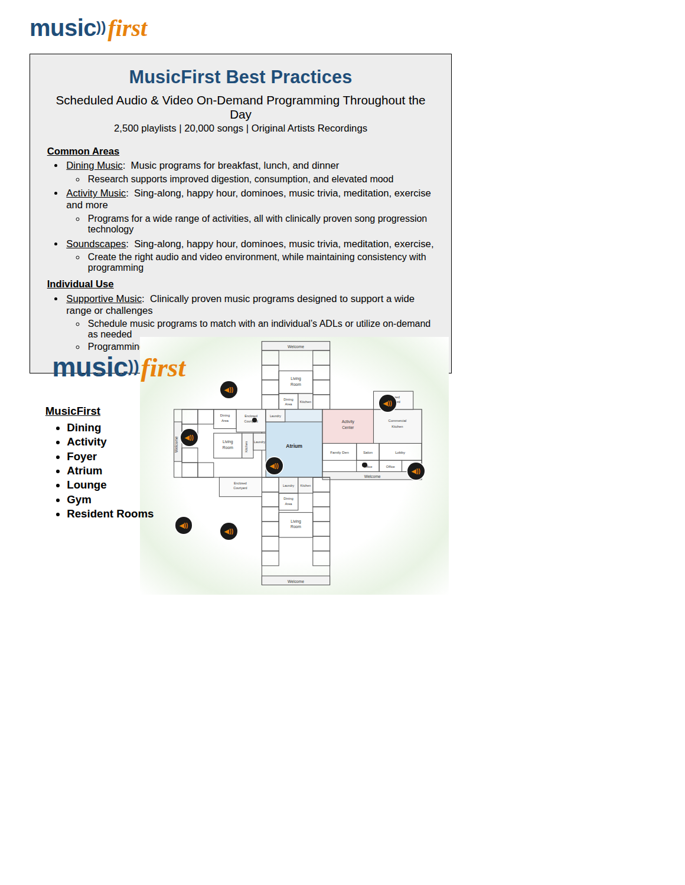music)) first
MusicFirst Best Practices
Scheduled Audio & Video On-Demand Programming Throughout the Day
2,500 playlists | 20,000 songs | Original Artists Recordings
Common Areas
Dining Music: Music programs for breakfast, lunch, and dinner
Research supports improved digestion, consumption, and elevated mood
Activity Music: Sing-along, happy hour, dominoes, music trivia, meditation, exercise and more
Programs for a wide range of activities, all with clinically proven song progression technology
Soundscapes: Sing-along, happy hour, dominoes, music trivia, meditation, exercise,
Create the right audio and video environment, while maintaining consistency with programming
Individual Use
Supportive Music: Clinically proven music programs designed to support a wide range or challenges
Schedule music programs to match with an individual’s ADLs or utilize on-demand as needed
Programming to support wake, sleep, energy and relax
music)) first
MusicFirst
Dining
Activity
Foyer
Atrium
Lounge
Gym
Resident Rooms
Welcome Living Room Dining Area Kitchen Welcome Dining Area Living Room Kitchen Laundry Enclosed Courtyard Atrium Laundry Activity Center Commercial Kitchen Family Den Salon Lobby Office Office Welcome Enclosed Courtyard Welcome Laundry Kitchen Dining Area Living Room Enclosed Courtyard